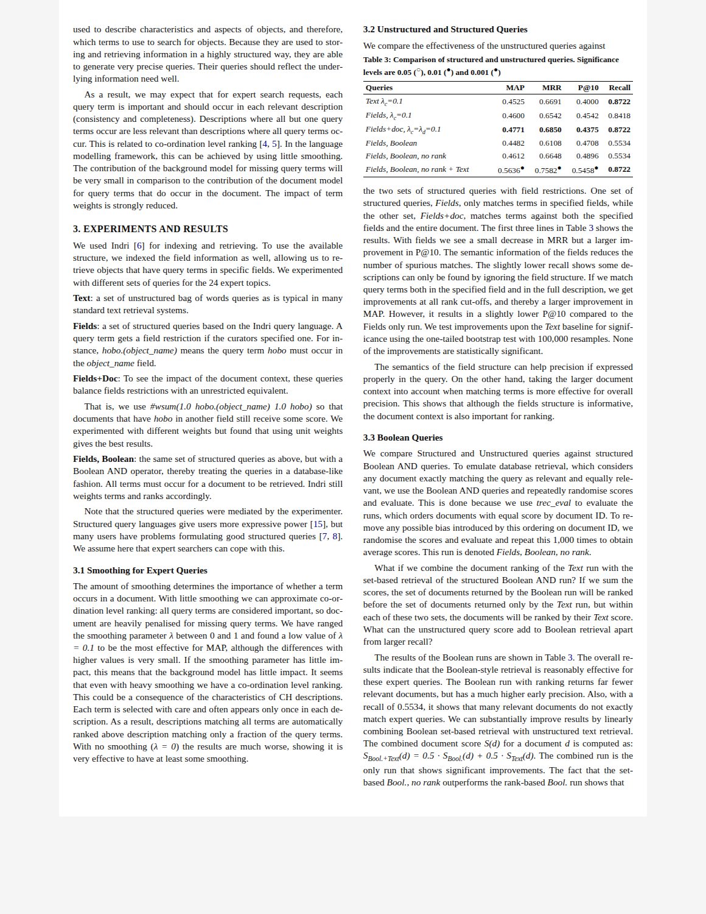used to describe characteristics and aspects of objects, and therefore, which terms to use to search for objects. Because they are used to storing and retrieving information in a highly structured way, they are able to generate very precise queries. Their queries should reflect the underlying information need well.
As a result, we may expect that for expert search requests, each query term is important and should occur in each relevant description (consistency and completeness). Descriptions where all but one query terms occur are less relevant than descriptions where all query terms occur. This is related to co-ordination level ranking [4, 5]. In the language modelling framework, this can be achieved by using little smoothing. The contribution of the background model for missing query terms will be very small in comparison to the contribution of the document model for query terms that do occur in the document. The impact of term weights is strongly reduced.
3. Experiments and Results
We used Indri [6] for indexing and retrieving. To use the available structure, we indexed the field information as well, allowing us to retrieve objects that have query terms in specific fields. We experimented with different sets of queries for the 24 expert topics.
Text: a set of unstructured bag of words queries as is typical in many standard text retrieval systems.
Fields: a set of structured queries based on the Indri query language. A query term gets a field restriction if the curators specified one. For instance, hobo.(object_name) means the query term hobo must occur in the object_name field.
Fields+Doc: To see the impact of the document context, these queries balance fields restrictions with an unrestricted equivalent.
That is, we use #wsum(1.0 hobo.(object_name) 1.0 hobo) so that documents that have hobo in another field still receive some score. We experimented with different weights but found that using unit weights gives the best results.
Fields, Boolean: the same set of structured queries as above, but with a Boolean AND operator, thereby treating the queries in a database-like fashion. All terms must occur for a document to be retrieved. Indri still weights terms and ranks accordingly.
Note that the structured queries were mediated by the experimenter. Structured query languages give users more expressive power [15], but many users have problems formulating good structured queries [7, 8]. We assume here that expert searchers can cope with this.
3.1 Smoothing for Expert Queries
The amount of smoothing determines the importance of whether a term occurs in a document. With little smoothing we can approximate co-ordination level ranking: all query terms are considered important, so document are heavily penalised for missing query terms. We have ranged the smoothing parameter λ between 0 and 1 and found a low value of λ = 0.1 to be the most effective for MAP, although the differences with higher values is very small. If the smoothing parameter has little impact, this means that the background model has little impact. It seems that even with heavy smoothing we have a co-ordination level ranking. This could be a consequence of the characteristics of CH descriptions. Each term is selected with care and often appears only once in each description. As a result, descriptions matching all terms are automatically ranked above description matching only a fraction of the query terms. With no smoothing (λ = 0) the results are much worse, showing it is very effective to have at least some smoothing.
3.2 Unstructured and Structured Queries
We compare the effectiveness of the unstructured queries against
Table 3: Comparison of structured and unstructured queries. Significance levels are 0.05 (○), 0.01 (●) and 0.001 (●)
| Queries | MAP | MRR | P@10 | Recall |
| --- | --- | --- | --- | --- |
| Text λ c =0.1 | 0.4525 | 0.6691 | 0.4000 | 0.8722 |
| Fields, λ c =0.1 | 0.4600 | 0.6542 | 0.4542 | 0.8418 |
| Fields+doc, λ c =λ d =0.1 | 0.4771 | 0.6850 | 0.4375 | 0.8722 |
| Fields, Boolean | 0.4482 | 0.6108 | 0.4708 | 0.5534 |
| Fields, Boolean, no rank | 0.4612 | 0.6648 | 0.4896 | 0.5534 |
| Fields, Boolean, no rank + Text | 0.5636 ● | 0.7582 ● | 0.5458 ● | 0.8722 |
the two sets of structured queries with field restrictions. One set of structured queries, Fields, only matches terms in specified fields, while the other set, Fields+doc, matches terms against both the specified fields and the entire document. The first three lines in Table 3 shows the results. With fields we see a small decrease in MRR but a larger improvement in P@10. The semantic information of the fields reduces the number of spurious matches. The slightly lower recall shows some descriptions can only be found by ignoring the field structure. If we match query terms both in the specified field and in the full description, we get improvements at all rank cut-offs, and thereby a larger improvement in MAP. However, it results in a slightly lower P@10 compared to the Fields only run. We test improvements upon the Text baseline for significance using the one-tailed bootstrap test with 100,000 resamples. None of the improvements are statistically significant.
The semantics of the field structure can help precision if expressed properly in the query. On the other hand, taking the larger document context into account when matching terms is more effective for overall precision. This shows that although the fields structure is informative, the document context is also important for ranking.
3.3 Boolean Queries
We compare Structured and Unstructured queries against structured Boolean AND queries. To emulate database retrieval, which considers any document exactly matching the query as relevant and equally relevant, we use the Boolean AND queries and repeatedly randomise scores and evaluate. This is done because we use trec_eval to evaluate the runs, which orders documents with equal score by document ID. To remove any possible bias introduced by this ordering on document ID, we randomise the scores and evaluate and repeat this 1,000 times to obtain average scores. This run is denoted Fields, Boolean, no rank.
What if we combine the document ranking of the Text run with the set-based retrieval of the structured Boolean AND run? If we sum the scores, the set of documents returned by the Boolean run will be ranked before the set of documents returned only by the Text run, but within each of these two sets, the documents will be ranked by their Text score. What can the unstructured query score add to Boolean retrieval apart from larger recall?
The results of the Boolean runs are shown in Table 3. The overall results indicate that the Boolean-style retrieval is reasonably effective for these expert queries. The Boolean run with ranking returns far fewer relevant documents, but has a much higher early precision. Also, with a recall of 0.5534, it shows that many relevant documents do not exactly match expert queries. We can substantially improve results by linearly combining Boolean set-based retrieval with unstructured text retrieval. The combined document score S(d) for a document d is computed as: SBool.+Text(d) = 0.5 · SBool.(d) + 0.5 · SText(d). The combined run is the only run that shows significant improvements. The fact that the set-based Bool., no rank outperforms the rank-based Bool. run shows that